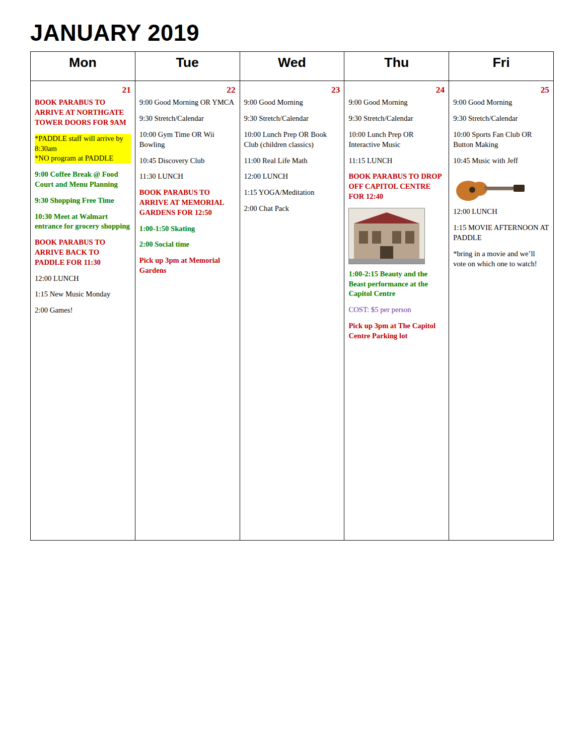JANUARY 2019
| Mon | Tue | Wed | Thu | Fri |
| --- | --- | --- | --- | --- |
| 21 BOOK PARABUS TO ARRIVE AT NORTHGATE TOWER DOORS FOR 9AM *PADDLE staff will arrive by 8:30am *NO program at PADDLE 9:00 Coffee Break @ Food Court and Menu Planning 9:30 Shopping Free Time 10:30 Meet at Walmart entrance for grocery shopping BOOK PARABUS TO ARRIVE BACK TO PADDLE FOR 11:30 12:00 LUNCH 1:15 New Music Monday 2:00 Games! | 22 9:00 Good Morning OR YMCA 9:30 Stretch/Calendar 10:00 Gym Time OR Wii Bowling 10:45 Discovery Club 11:30 LUNCH BOOK PARABUS TO ARRIVE AT MEMORIAL GARDENS FOR 12:50 1:00-1:50 Skating 2:00 Social time Pick up 3pm at Memorial Gardens | 23 9:00 Good Morning 9:30 Stretch/Calendar 10:00 Lunch Prep OR Book Club (children classics) 11:00 Real Life Math 12:00 LUNCH 1:15 YOGA/Meditation 2:00 Chat Pack | 24 9:00 Good Morning 9:30 Stretch/Calendar 10:00 Lunch Prep OR Interactive Music 11:15 LUNCH BOOK PARABUS TO DROP OFF CAPITOL CENTRE FOR 12:40 1:00-2:15 Beauty and the Beast performance at the Capitol Centre COST: $5 per person Pick up 3pm at The Capitol Centre Parking lot | 25 9:00 Good Morning 9:30 Stretch/Calendar 10:00 Sports Fan Club OR Button Making 10:45 Music with Jeff 12:00 LUNCH 1:15 MOVIE AFTERNOON AT PADDLE *bring in a movie and we’ll vote on which one to watch! |